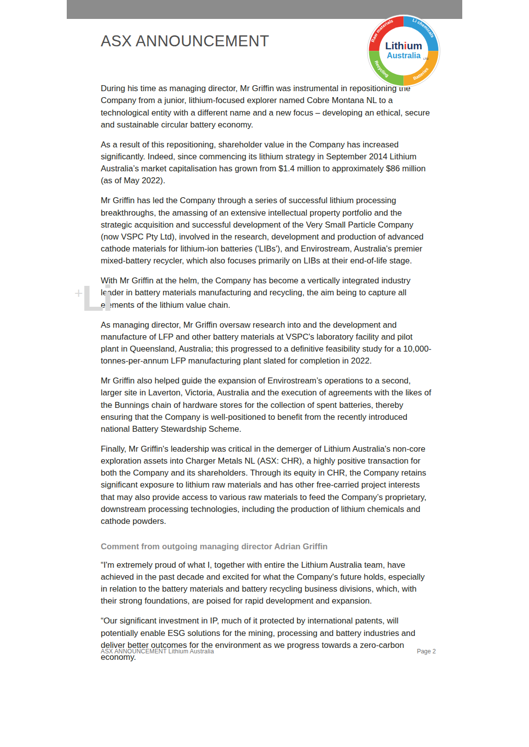ASX ANNOUNCEMENT
Raw materials Li chemicals Recycling Batteries Lithium Australia LTD
+Li
During his time as managing director, Mr Griffin was instrumental in repositioning the Company from a junior, lithium-focused explorer named Cobre Montana NL to a technological entity with a different name and a new focus – developing an ethical, secure and sustainable circular battery economy.
As a result of this repositioning, shareholder value in the Company has increased significantly. Indeed, since commencing its lithium strategy in September 2014 Lithium Australia’s market capitalisation has grown from $1.4 million to approximately $86 million (as of May 2022).
Mr Griffin has led the Company through a series of successful lithium processing breakthroughs, the amassing of an extensive intellectual property portfolio and the strategic acquisition and successful development of the Very Small Particle Company (now VSPC Pty Ltd), involved in the research, development and production of advanced cathode materials for lithium-ion batteries ('LIBs'), and Envirostream, Australia's premier mixed-battery recycler, which also focuses primarily on LIBs at their end-of-life stage.
With Mr Griffin at the helm, the Company has become a vertically integrated industry leader in battery materials manufacturing and recycling, the aim being to capture all elements of the lithium value chain.
As managing director, Mr Griffin oversaw research into and the development and manufacture of LFP and other battery materials at VSPC's laboratory facility and pilot plant in Queensland, Australia; this progressed to a definitive feasibility study for a 10,000-tonnes-per-annum LFP manufacturing plant slated for completion in 2022.
Mr Griffin also helped guide the expansion of Envirostream’s operations to a second, larger site in Laverton, Victoria, Australia and the execution of agreements with the likes of the Bunnings chain of hardware stores for the collection of spent batteries, thereby ensuring that the Company is well-positioned to benefit from the recently introduced national Battery Stewardship Scheme.
Finally, Mr Griffin's leadership was critical in the demerger of Lithium Australia's non-core exploration assets into Charger Metals NL (ASX: CHR), a highly positive transaction for both the Company and its shareholders. Through its equity in CHR, the Company retains significant exposure to lithium raw materials and has other free-carried project interests that may also provide access to various raw materials to feed the Company’s proprietary, downstream processing technologies, including the production of lithium chemicals and cathode powders.
Comment from outgoing managing director Adrian Griffin
“I'm extremely proud of what I, together with entire the Lithium Australia team, have achieved in the past decade and excited for what the Company's future holds, especially in relation to the battery materials and battery recycling business divisions, which, with their strong foundations, are poised for rapid development and expansion.
“Our significant investment in IP, much of it protected by international patents, will potentially enable ESG solutions for the mining, processing and battery industries and deliver better outcomes for the environment as we progress towards a zero-carbon economy.
ASX ANNOUNCEMENT Lithium Australia
Page 2